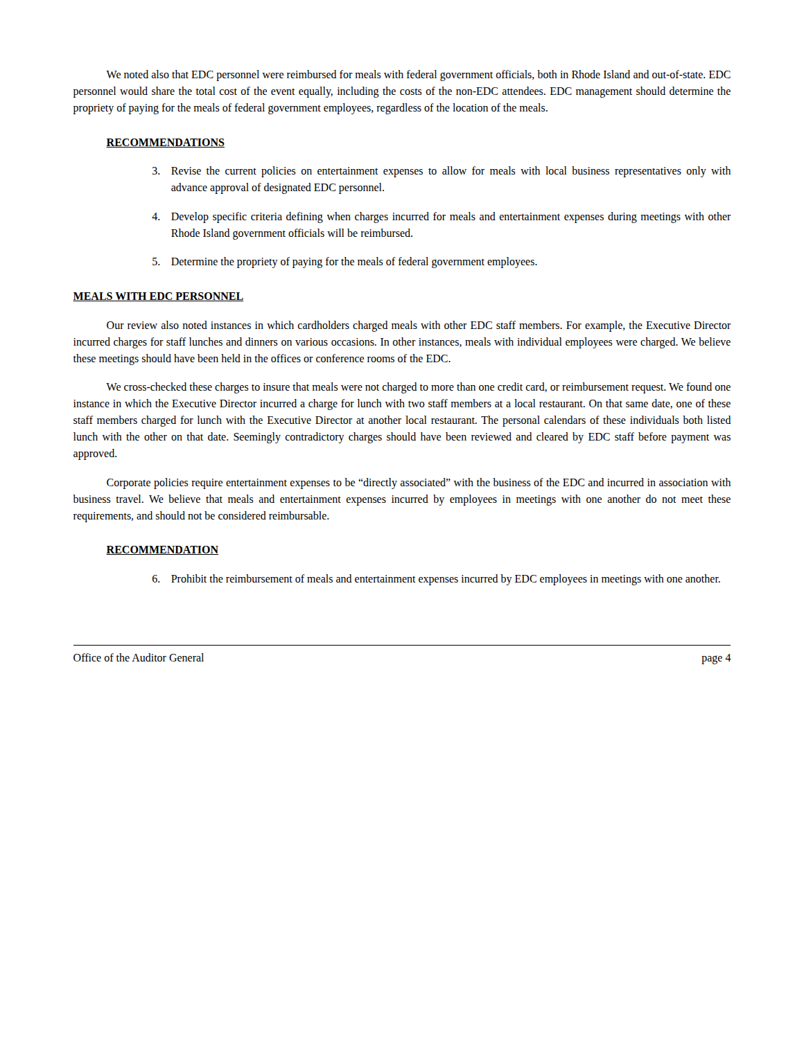We noted also that EDC personnel were reimbursed for meals with federal government officials, both in Rhode Island and out-of-state. EDC personnel would share the total cost of the event equally, including the costs of the non-EDC attendees. EDC management should determine the propriety of paying for the meals of federal government employees, regardless of the location of the meals.
RECOMMENDATIONS
Revise the current policies on entertainment expenses to allow for meals with local business representatives only with advance approval of designated EDC personnel.
Develop specific criteria defining when charges incurred for meals and entertainment expenses during meetings with other Rhode Island government officials will be reimbursed.
Determine the propriety of paying for the meals of federal government employees.
MEALS WITH EDC PERSONNEL
Our review also noted instances in which cardholders charged meals with other EDC staff members. For example, the Executive Director incurred charges for staff lunches and dinners on various occasions. In other instances, meals with individual employees were charged. We believe these meetings should have been held in the offices or conference rooms of the EDC.
We cross-checked these charges to insure that meals were not charged to more than one credit card, or reimbursement request. We found one instance in which the Executive Director incurred a charge for lunch with two staff members at a local restaurant. On that same date, one of these staff members charged for lunch with the Executive Director at another local restaurant. The personal calendars of these individuals both listed lunch with the other on that date. Seemingly contradictory charges should have been reviewed and cleared by EDC staff before payment was approved.
Corporate policies require entertainment expenses to be “directly associated” with the business of the EDC and incurred in association with business travel. We believe that meals and entertainment expenses incurred by employees in meetings with one another do not meet these requirements, and should not be considered reimbursable.
RECOMMENDATION
Prohibit the reimbursement of meals and entertainment expenses incurred by EDC employees in meetings with one another.
Office of the Auditor General page 4